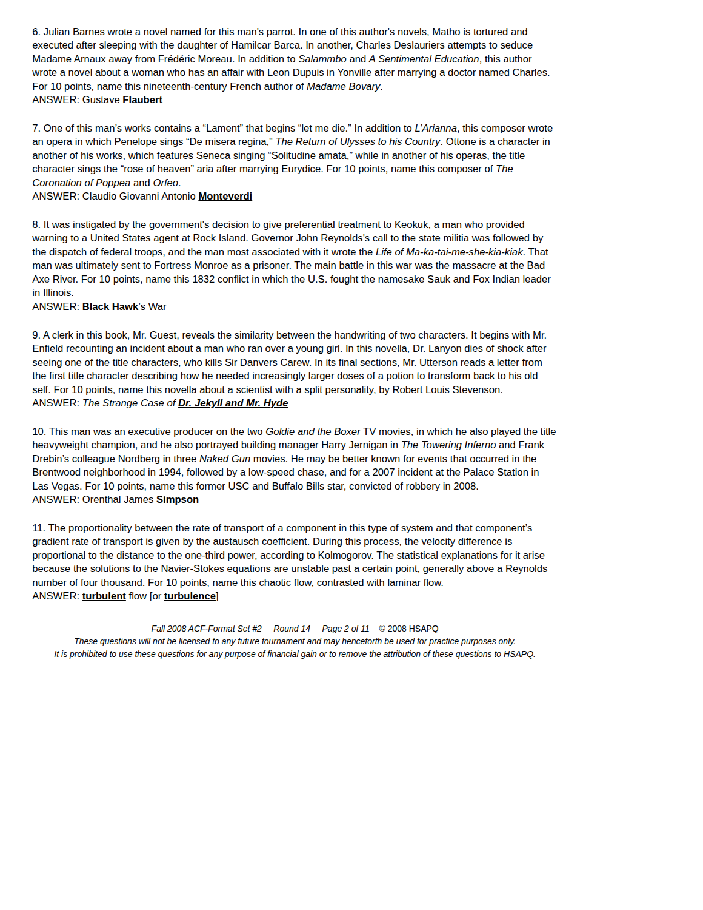6. Julian Barnes wrote a novel named for this man's parrot. In one of this author's novels, Matho is tortured and executed after sleeping with the daughter of Hamilcar Barca. In another, Charles Deslauriers attempts to seduce Madame Arnaux away from Frédéric Moreau. In addition to Salammbo and A Sentimental Education, this author wrote a novel about a woman who has an affair with Leon Dupuis in Yonville after marrying a doctor named Charles. For 10 points, name this nineteenth-century French author of Madame Bovary.
ANSWER: Gustave Flaubert
7. One of this man’s works contains a “Lament” that begins “let me die.” In addition to L’Arianna, this composer wrote an opera in which Penelope sings “De misera regina,” The Return of Ulysses to his Country. Ottone is a character in another of his works, which features Seneca singing “Solitudine amata,” while in another of his operas, the title character sings the “rose of heaven” aria after marrying Eurydice. For 10 points, name this composer of The Coronation of Poppea and Orfeo.
ANSWER: Claudio Giovanni Antonio Monteverdi
8. It was instigated by the government's decision to give preferential treatment to Keokuk, a man who provided warning to a United States agent at Rock Island. Governor John Reynolds's call to the state militia was followed by the dispatch of federal troops, and the man most associated with it wrote the Life of Ma-ka-tai-me-she-kia-kiak. That man was ultimately sent to Fortress Monroe as a prisoner. The main battle in this war was the massacre at the Bad Axe River. For 10 points, name this 1832 conflict in which the U.S. fought the namesake Sauk and Fox Indian leader in Illinois.
ANSWER: Black Hawk’s War
9. A clerk in this book, Mr. Guest, reveals the similarity between the handwriting of two characters. It begins with Mr. Enfield recounting an incident about a man who ran over a young girl. In this novella, Dr. Lanyon dies of shock after seeing one of the title characters, who kills Sir Danvers Carew. In its final sections, Mr. Utterson reads a letter from the first title character describing how he needed increasingly larger doses of a potion to transform back to his old self. For 10 points, name this novella about a scientist with a split personality, by Robert Louis Stevenson.
ANSWER: The Strange Case of Dr. Jekyll and Mr. Hyde
10. This man was an executive producer on the two Goldie and the Boxer TV movies, in which he also played the title heavyweight champion, and he also portrayed building manager Harry Jernigan in The Towering Inferno and Frank Drebin’s colleague Nordberg in three Naked Gun movies. He may be better known for events that occurred in the Brentwood neighborhood in 1994, followed by a low-speed chase, and for a 2007 incident at the Palace Station in Las Vegas. For 10 points, name this former USC and Buffalo Bills star, convicted of robbery in 2008.
ANSWER: Orenthal James Simpson
11. The proportionality between the rate of transport of a component in this type of system and that component’s gradient rate of transport is given by the austausch coefficient. During this process, the velocity difference is proportional to the distance to the one-third power, according to Kolmogorov. The statistical explanations for it arise because the solutions to the Navier-Stokes equations are unstable past a certain point, generally above a Reynolds number of four thousand. For 10 points, name this chaotic flow, contrasted with laminar flow.
ANSWER: turbulent flow [or turbulence]
Fall 2008 ACF-Format Set #2 Round 14 Page 2 of 11 © 2008 HSAPQ
These questions will not be licensed to any future tournament and may henceforth be used for practice purposes only.
It is prohibited to use these questions for any purpose of financial gain or to remove the attribution of these questions to HSAPQ.